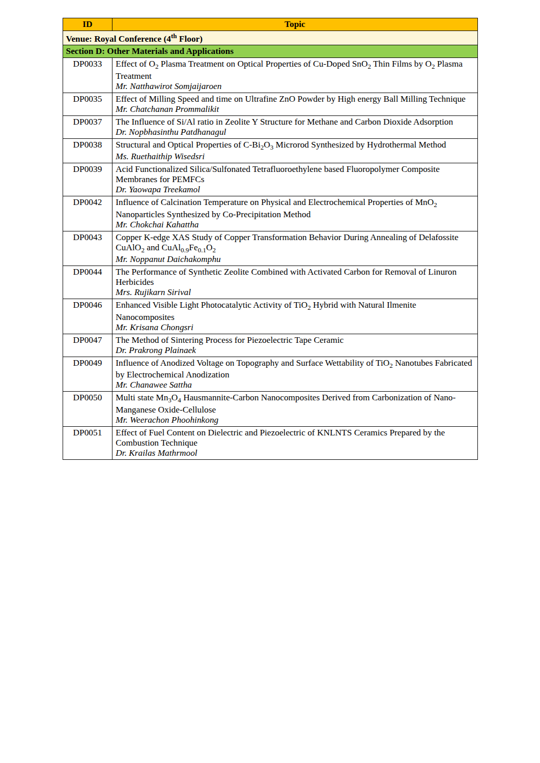| ID | Topic |
| --- | --- |
| Venue: Royal Conference (4 th Floor) |
| Section D: Other Materials and Applications |
| DP0033 | Effect of O 2 Plasma Treatment on Optical Properties of Cu-Doped SnO 2 Thin Films by O 2 Plasma Treatment Mr. Natthawirot Somjaijaroen |
| DP0035 | Effect of Milling Speed and time on Ultrafine ZnO Powder by High energy Ball Milling Technique Mr. Chatchanan Prommalikit |
| DP0037 | The Influence of Si/Al ratio in Zeolite Y Structure for Methane and Carbon Dioxide Adsorption Dr. Nopbhasinthu Patdhanagul |
| DP0038 | Structural and Optical Properties of C-Bi 2 O 3 Microrod Synthesized by Hydrothermal Method Ms. Ruethaithip Wisedsri |
| DP0039 | Acid Functionalized Silica/Sulfonated Tetrafluoroethylene based Fluoropolymer Composite Membranes for PEMFCs Dr. Yaowapa Treekamol |
| DP0042 | Influence of Calcination Temperature on Physical and Electrochemical Properties of MnO 2 Nanoparticles Synthesized by Co-Precipitation Method Mr. Chokchai Kahattha |
| DP0043 | Copper K-edge XAS Study of Copper Transformation Behavior During Annealing of Delafossite CuAlO 2 and CuAl 0.9 Fe 0.1 O 2 Mr. Noppanut Daichakomphu |
| DP0044 | The Performance of Synthetic Zeolite Combined with Activated Carbon for Removal of Linuron Herbicides Mrs. Rujikarn Sirival |
| DP0046 | Enhanced Visible Light Photocatalytic Activity of TiO 2 Hybrid with Natural Ilmenite Nanocomposites Mr. Krisana Chongsri |
| DP0047 | The Method of Sintering Process for Piezoelectric Tape Ceramic Dr. Prakrong Plainaek |
| DP0049 | Influence of Anodized Voltage on Topography and Surface Wettability of TiO 2 Nanotubes Fabricated by Electrochemical Anodization Mr. Chanawee Sattha |
| DP0050 | Multi state Mn 3 O 4 Hausmannite-Carbon Nanocomposites Derived from Carbonization of Nano-Manganese Oxide-Cellulose Mr. Weerachon Phoohinkong |
| DP0051 | Effect of Fuel Content on Dielectric and Piezoelectric of KNLNTS Ceramics Prepared by the Combustion Technique Dr. Krailas Mathrmool |